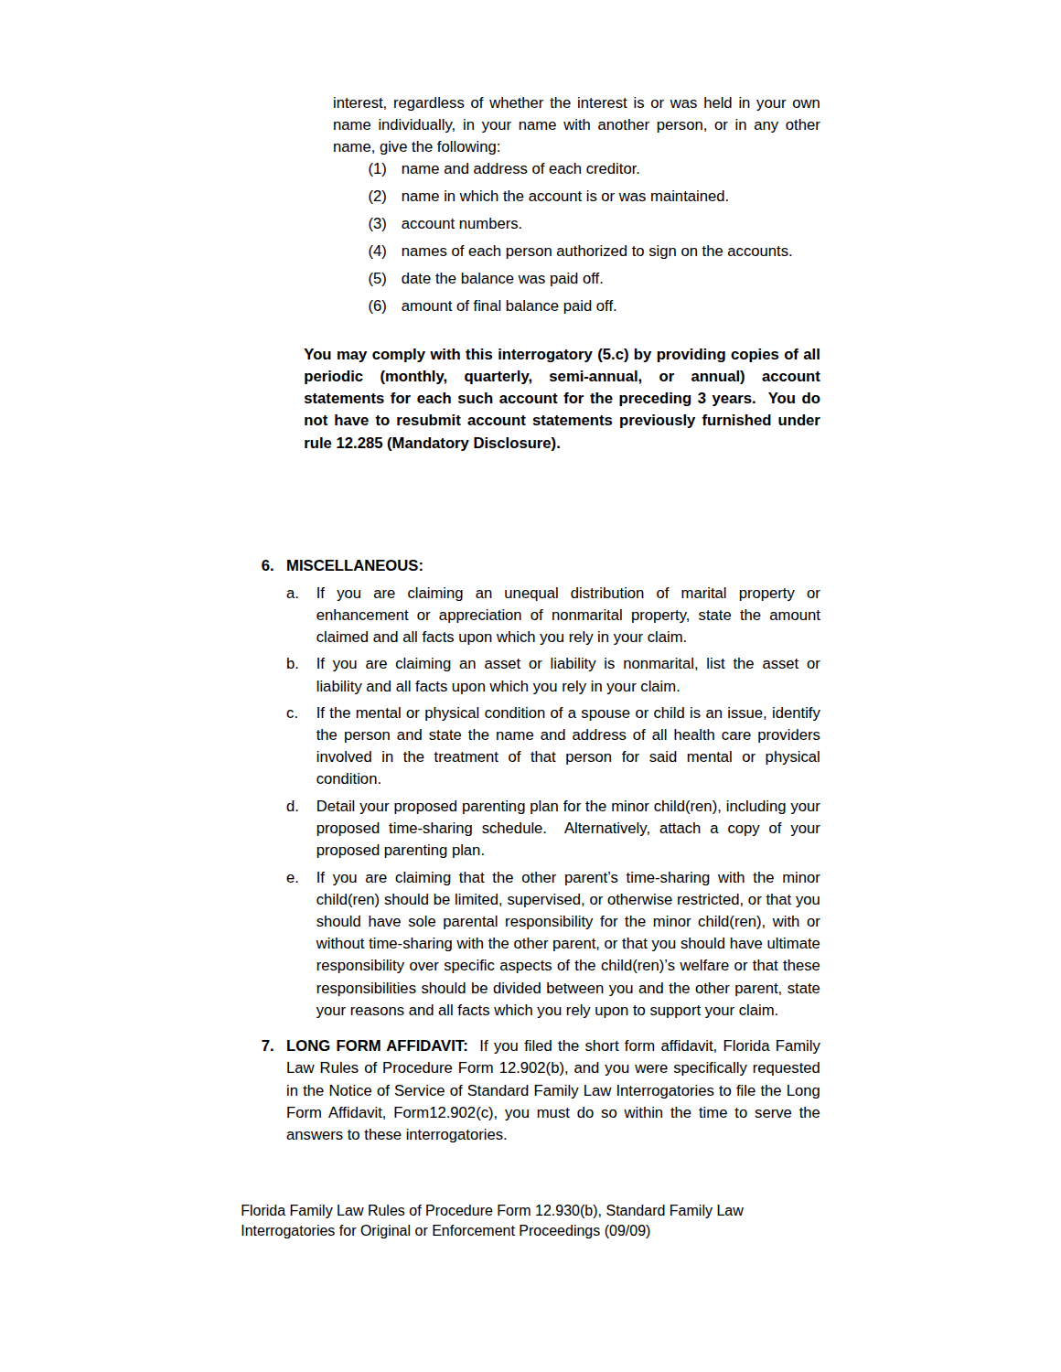interest, regardless of whether the interest is or was held in your own name individually, in your name with another person, or in any other name, give the following:
(1) name and address of each creditor.
(2) name in which the account is or was maintained.
(3) account numbers.
(4) names of each person authorized to sign on the accounts.
(5) date the balance was paid off.
(6) amount of final balance paid off.
You may comply with this interrogatory (5.c) by providing copies of all periodic (monthly, quarterly, semi-annual, or annual) account statements for each such account for the preceding 3 years. You do not have to resubmit account statements previously furnished under rule 12.285 (Mandatory Disclosure).
6.
MISCELLANEOUS:
a. If you are claiming an unequal distribution of marital property or enhancement or appreciation of nonmarital property, state the amount claimed and all facts upon which you rely in your claim.
b. If you are claiming an asset or liability is nonmarital, list the asset or liability and all facts upon which you rely in your claim.
c. If the mental or physical condition of a spouse or child is an issue, identify the person and state the name and address of all health care providers involved in the treatment of that person for said mental or physical condition.
d. Detail your proposed parenting plan for the minor child(ren), including your proposed time-sharing schedule. Alternatively, attach a copy of your proposed parenting plan.
e. If you are claiming that the other parent’s time-sharing with the minor child(ren) should be limited, supervised, or otherwise restricted, or that you should have sole parental responsibility for the minor child(ren), with or without time-sharing with the other parent, or that you should have ultimate responsibility over specific aspects of the child(ren)’s welfare or that these responsibilities should be divided between you and the other parent, state your reasons and all facts which you rely upon to support your claim.
7.
LONG FORM AFFIDAVIT: If you filed the short form affidavit, Florida Family Law Rules of Procedure Form 12.902(b), and you were specifically requested in the Notice of Service of Standard Family Law Interrogatories to file the Long Form Affidavit, Form12.902(c), you must do so within the time to serve the answers to these interrogatories.
Florida Family Law Rules of Procedure Form 12.930(b), Standard Family Law Interrogatories for Original or Enforcement Proceedings (09/09)